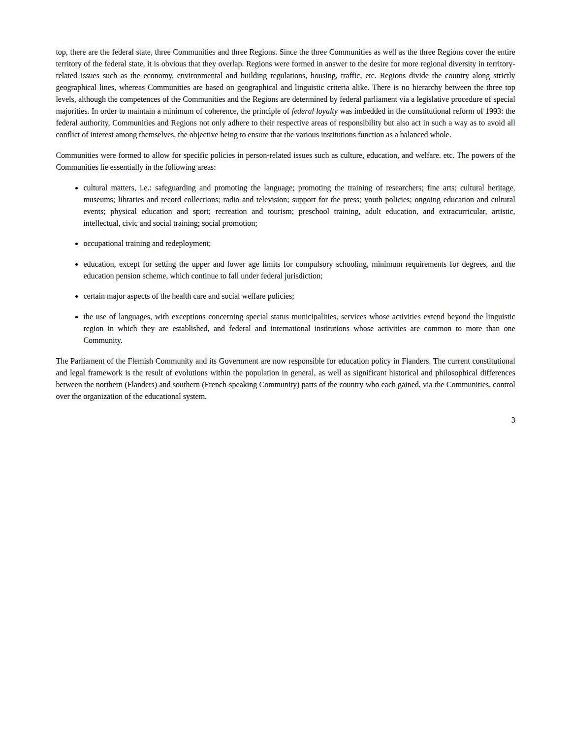top, there are the federal state, three Communities and three Regions. Since the three Communities as well as the three Regions cover the entire territory of the federal state, it is obvious that they overlap. Regions were formed in answer to the desire for more regional diversity in territory-related issues such as the economy, environmental and building regulations, housing, traffic, etc. Regions divide the country along strictly geographical lines, whereas Communities are based on geographical and linguistic criteria alike. There is no hierarchy between the three top levels, although the competences of the Communities and the Regions are determined by federal parliament via a legislative procedure of special majorities. In order to maintain a minimum of coherence, the principle of federal loyalty was imbedded in the constitutional reform of 1993: the federal authority, Communities and Regions not only adhere to their respective areas of responsibility but also act in such a way as to avoid all conflict of interest among themselves, the objective being to ensure that the various institutions function as a balanced whole.
Communities were formed to allow for specific policies in person-related issues such as culture, education, and welfare. etc. The powers of the Communities lie essentially in the following areas:
cultural matters, i.e.: safeguarding and promoting the language; promoting the training of researchers; fine arts; cultural heritage, museums; libraries and record collections; radio and television; support for the press; youth policies; ongoing education and cultural events; physical education and sport; recreation and tourism; preschool training, adult education, and extracurricular, artistic, intellectual, civic and social training; social promotion;
occupational training and redeployment;
education, except for setting the upper and lower age limits for compulsory schooling, minimum requirements for degrees, and the education pension scheme, which continue to fall under federal jurisdiction;
certain major aspects of the health care and social welfare policies;
the use of languages, with exceptions concerning special status municipalities, services whose activities extend beyond the linguistic region in which they are established, and federal and international institutions whose activities are common to more than one Community.
The Parliament of the Flemish Community and its Government are now responsible for education policy in Flanders. The current constitutional and legal framework is the result of evolutions within the population in general, as well as significant historical and philosophical differences between the northern (Flanders) and southern (French-speaking Community) parts of the country who each gained, via the Communities, control over the organization of the educational system.
3